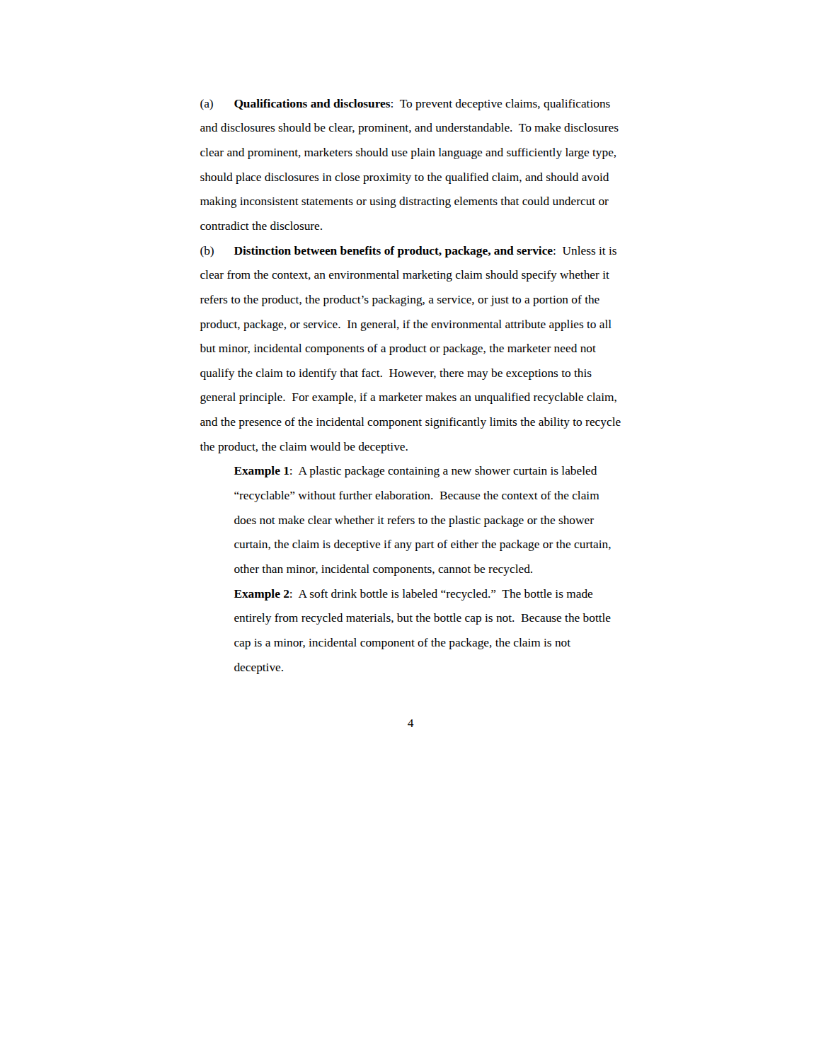(a) Qualifications and disclosures: To prevent deceptive claims, qualifications and disclosures should be clear, prominent, and understandable. To make disclosures clear and prominent, marketers should use plain language and sufficiently large type, should place disclosures in close proximity to the qualified claim, and should avoid making inconsistent statements or using distracting elements that could undercut or contradict the disclosure.
(b) Distinction between benefits of product, package, and service: Unless it is clear from the context, an environmental marketing claim should specify whether it refers to the product, the product’s packaging, a service, or just to a portion of the product, package, or service. In general, if the environmental attribute applies to all but minor, incidental components of a product or package, the marketer need not qualify the claim to identify that fact. However, there may be exceptions to this general principle. For example, if a marketer makes an unqualified recyclable claim, and the presence of the incidental component significantly limits the ability to recycle the product, the claim would be deceptive.
Example 1: A plastic package containing a new shower curtain is labeled “recyclable” without further elaboration. Because the context of the claim does not make clear whether it refers to the plastic package or the shower curtain, the claim is deceptive if any part of either the package or the curtain, other than minor, incidental components, cannot be recycled.
Example 2: A soft drink bottle is labeled “recycled.” The bottle is made entirely from recycled materials, but the bottle cap is not. Because the bottle cap is a minor, incidental component of the package, the claim is not deceptive.
4